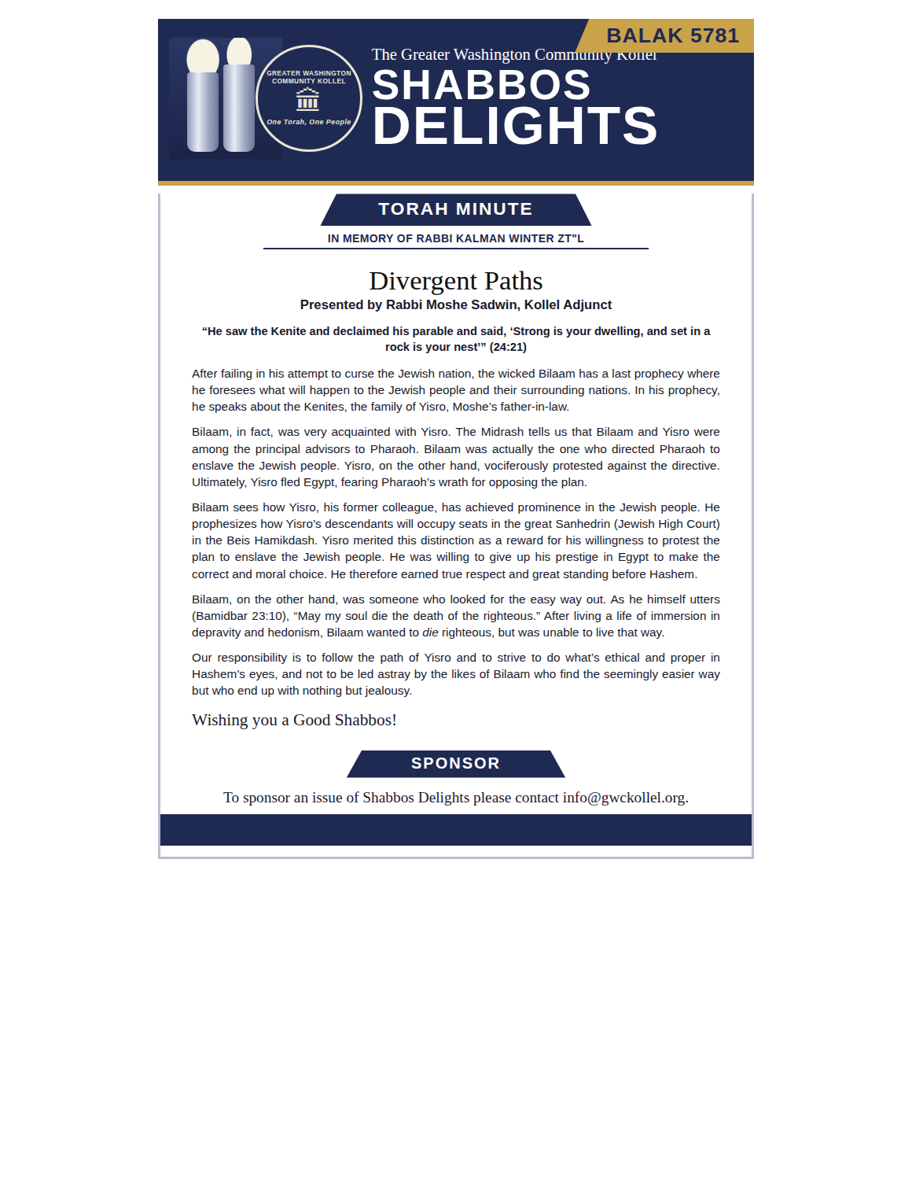Balak 5781
Greater Washington Community Kollel
🏛
One Torah, One People
The Greater Washington Community Kollel
Shabbos Delights
Torah Minute
In Memory of Rabbi Kalman Winter zt"l
Divergent Paths
Presented by Rabbi Moshe Sadwin, Kollel Adjunct
“He saw the Kenite and declaimed his parable and said, ‘Strong is your dwelling, and set in a rock is your nest’” (24:21)
After failing in his attempt to curse the Jewish nation, the wicked Bilaam has a last prophecy where he foresees what will happen to the Jewish people and their surrounding nations. In his prophecy, he speaks about the Kenites, the family of Yisro, Moshe’s father-in-law.
Bilaam, in fact, was very acquainted with Yisro. The Midrash tells us that Bilaam and Yisro were among the principal advisors to Pharaoh. Bilaam was actually the one who directed Pharaoh to enslave the Jewish people. Yisro, on the other hand, vociferously protested against the directive. Ultimately, Yisro fled Egypt, fearing Pharaoh’s wrath for opposing the plan.
Bilaam sees how Yisro, his former colleague, has achieved prominence in the Jewish people. He prophesizes how Yisro’s descendants will occupy seats in the great Sanhedrin (Jewish High Court) in the Beis Hamikdash. Yisro merited this distinction as a reward for his willingness to protest the plan to enslave the Jewish people. He was willing to give up his prestige in Egypt to make the correct and moral choice. He therefore earned true respect and great standing before Hashem.
Bilaam, on the other hand, was someone who looked for the easy way out. As he himself utters (Bamidbar 23:10), “May my soul die the death of the righteous.” After living a life of immersion in depravity and hedonism, Bilaam wanted to die righteous, but was unable to live that way.
Our responsibility is to follow the path of Yisro and to strive to do what’s ethical and proper in Hashem’s eyes, and not to be led astray by the likes of Bilaam who find the seemingly easier way but who end up with nothing but jealousy.
Wishing you a Good Shabbos!
Sponsor
To sponsor an issue of Shabbos Delights please contact info@gwckollel.org.